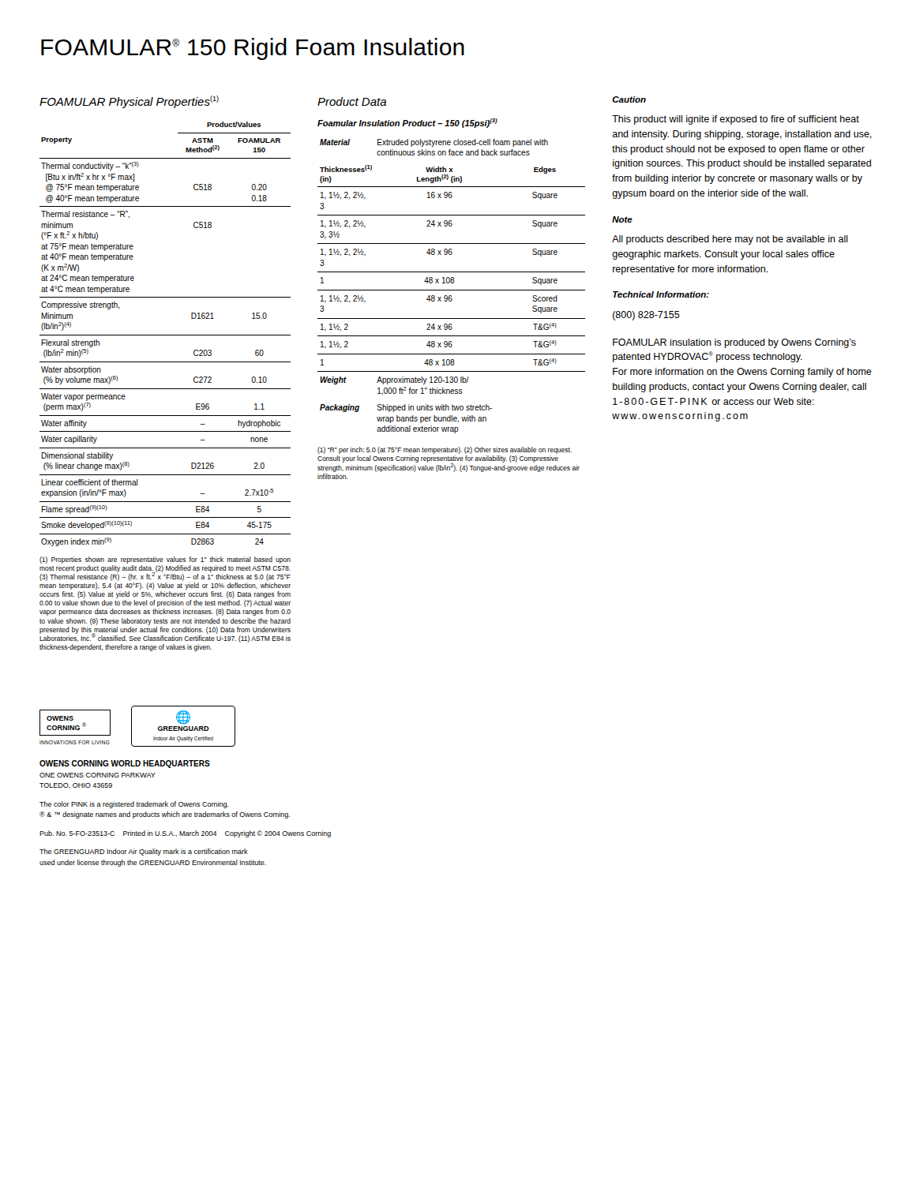FOAMULAR® 150 Rigid Foam Insulation
FOAMULAR Physical Properties(1)
| | Product/Values |
| --- | --- |
| Property | ASTM Method (2) | FOAMULAR 150 |
| Thermal conductivity – “k” (3) [Btu x in/ft 2 x hr x °F max] @ 75°F mean temperature @ 40°F mean temperature | C518 | 0.20 0.18 |
| Thermal resistance – “R”, minimum (°F x ft. 2 x h/btu) at 75°F mean temperature at 40°F mean temperature (K x m 2 /W) at 24°C mean temperature at 4°C mean temperature | C518 | |
| Compressive strength, Minimum (lb/in 2 ) (4) | D1621 | 15.0 |
| Flexural strength (lb/in 2 min) (5) | C203 | 60 |
| Water absorption (% by volume max) (6) | C272 | 0.10 |
| Water vapor permeance (perm max) (7) | E96 | 1.1 |
| Water affinity | – | hydrophobic |
| Water capillarity | – | none |
| Dimensional stability (% linear change max) (8) | D2126 | 2.0 |
| Linear coefficient of thermal expansion (in/in/°F max) | – | 2.7x10 -5 |
| Flame spread (9)(10) | E84 | 5 |
| Smoke developed (9)(10)(11) | E84 | 45-175 |
| Oxygen index min (9) | D2863 | 24 |
(1) Properties shown are representative values for 1" thick material based upon most recent product quality audit data. (2) Modified as required to meet ASTM C578. (3) Thermal resistance (R) – (hr. x ft.2 x °F/Btu) – of a 1" thickness at 5.0 (at 75°F mean temperature), 5.4 (at 40°F). (4) Value at yield or 10% deflection, whichever occurs first. (5) Value at yield or 5%, whichever occurs first. (6) Data ranges from 0.00 to value shown due to the level of precision of the test method. (7) Actual water vapor permeance data decreases as thickness increases. (8) Data ranges from 0.0 to value shown. (9) These laboratory tests are not intended to describe the hazard presented by this material under actual fire conditions. (10) Data from Underwriters Laboratories, Inc.® classified. See Classification Certificate U-197. (11) ASTM E84 is thickness-dependent, therefore a range of values is given.
Product Data
Foamular Insulation Product – 150 (15psi)(3)
| Material | Extruded polystyrene closed-cell foam panel with continuous skins on face and back surfaces |
| Thicknesses (1) (in) | Width x Length (2) (in) | Edges |
| 1, 1½, 2, 2½, 3 | 16 x 96 | Square |
| 1, 1½, 2, 2½, 3, 3½ | 24 x 96 | Square |
| 1, 1½, 2, 2½, 3 | 48 x 96 | Square |
| 1 | 48 x 108 | Square |
| 1, 1½, 2, 2½, 3 | 48 x 96 | Scored Square |
| 1, 1½, 2 | 24 x 96 | T&G (4) |
| 1, 1½, 2 | 48 x 96 | T&G (4) |
| 1 | 48 x 108 | T&G (4) |
| Weight | Approximately 120-130 lb/ 1,000 ft 2 for 1" thickness |
| Packaging | Shipped in units with two stretch- wrap bands per bundle, with an additional exterior wrap |
(1) “R” per inch: 5.0 (at 75°F mean temperature). (2) Other sizes available on request. Consult your local Owens Corning representative for availability. (3) Compressive strength, minimum (specification) value (lb/in2). (4) Tongue-and-groove edge reduces air infiltration.
Caution
This product will ignite if exposed to fire of sufficient heat and intensity. During shipping, storage, installation and use, this product should not be exposed to open flame or other ignition sources. This product should be installed separated from building interior by concrete or masonary walls or by gypsum board on the interior side of the wall.
Note
All products described here may not be available in all geographic markets. Consult your local sales office representative for more information.
Technical Information:
(800) 828-7155
FOAMULAR insulation is produced by Owens Corning’s patented HYDROVAC® process technology.
For more information on the Owens Corning family of home building products, contact your Owens Corning dealer, call 1-800-GET-PINK or access our Web site:
www.owenscorning.com
OWENS
CORNING ®
INNOVATIONS FOR LIVING
🌐
GREENGUARD
Indoor Air Quality Certified
OWENS CORNING WORLD HEADQUARTERS
ONE OWENS CORNING PARKWAY
TOLEDO, OHIO 43659
The color PINK is a registered trademark of Owens Corning.
® & ™ designate names and products which are trademarks of Owens Corning.
Pub. No. 5-FO-23513-C Printed in U.S.A., March 2004 Copyright © 2004 Owens Corning
The GREENGUARD Indoor Air Quality mark is a certification mark
used under license through the GREENGUARD Environmental Institute.